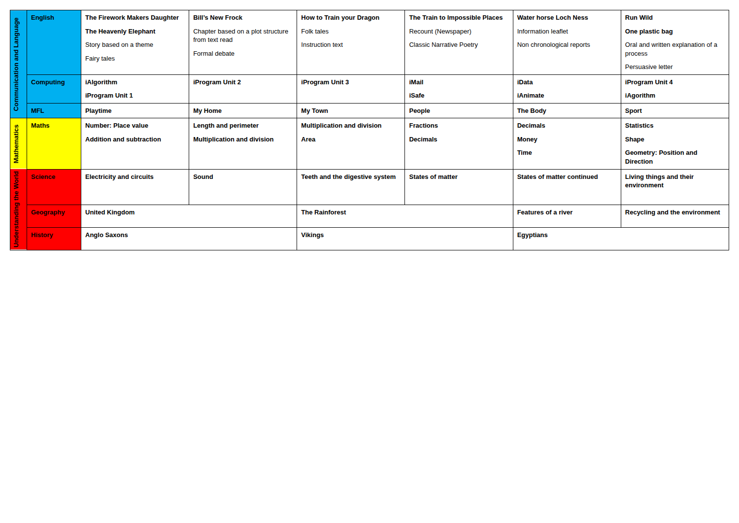| Communication and Language | English | The Firework Makers Daughter The Heavenly Elephant Story based on a theme Fairy tales | Bill’s New Frock Chapter based on a plot structure from text read Formal debate | How to Train your Dragon Folk tales Instruction text | The Train to Impossible Places Recount (Newspaper) Classic Narrative Poetry | Water horse Loch Ness Information leaflet Non chronological reports | Run Wild One plastic bag Oral and written explanation of a process Persuasive letter |
| Computing | iAlgorithm iProgram Unit 1 | iProgram Unit 2 | iProgram Unit 3 | iMail iSafe | iData iAnimate | iProgram Unit 4 iAgorithm |
| MFL | Playtime | My Home | My Town | People | The Body | Sport |
| Mathematics | Maths | Number: Place value Addition and subtraction | Length and perimeter Multiplication and division | Multiplication and division Area | Fractions Decimals | Decimals Money Time | Statistics Shape Geometry: Position and Direction |
| Understanding the World | Science | Electricity and circuits | Sound | Teeth and the digestive system | States of matter | States of matter continued | Living things and their environment |
| Geography | United Kingdom | The Rainforest | Features of a river | Recycling and the environment |
| History | Anglo Saxons | Vikings | Egyptians |